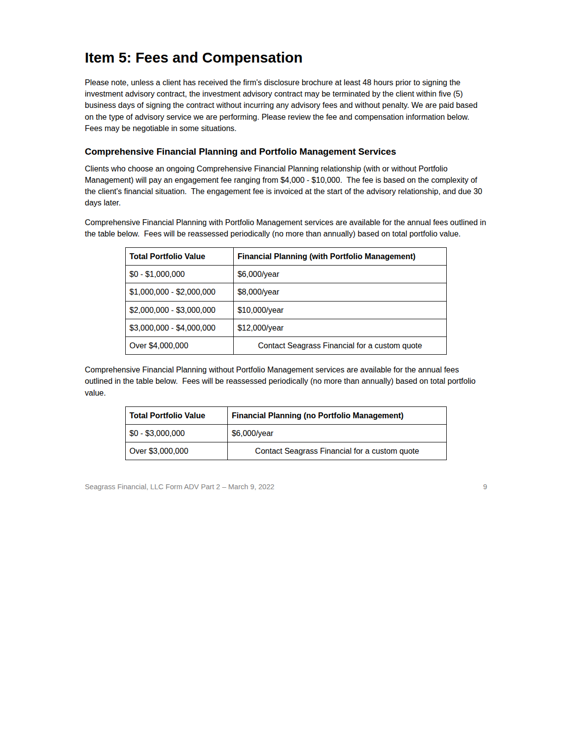Item 5: Fees and Compensation
Please note, unless a client has received the firm's disclosure brochure at least 48 hours prior to signing the investment advisory contract, the investment advisory contract may be terminated by the client within five (5) business days of signing the contract without incurring any advisory fees and without penalty. We are paid based on the type of advisory service we are performing. Please review the fee and compensation information below. Fees may be negotiable in some situations.
Comprehensive Financial Planning and Portfolio Management Services
Clients who choose an ongoing Comprehensive Financial Planning relationship (with or without Portfolio Management) will pay an engagement fee ranging from $4,000 - $10,000. The fee is based on the complexity of the client's financial situation. The engagement fee is invoiced at the start of the advisory relationship, and due 30 days later.
Comprehensive Financial Planning with Portfolio Management services are available for the annual fees outlined in the table below. Fees will be reassessed periodically (no more than annually) based on total portfolio value.
| Total Portfolio Value | Financial Planning (with Portfolio Management) |
| --- | --- |
| $0 - $1,000,000 | $6,000/year |
| $1,000,000 - $2,000,000 | $8,000/year |
| $2,000,000 - $3,000,000 | $10,000/year |
| $3,000,000 - $4,000,000 | $12,000/year |
| Over $4,000,000 | Contact Seagrass Financial for a custom quote |
Comprehensive Financial Planning without Portfolio Management services are available for the annual fees outlined in the table below. Fees will be reassessed periodically (no more than annually) based on total portfolio value.
| Total Portfolio Value | Financial Planning (no Portfolio Management) |
| --- | --- |
| $0 - $3,000,000 | $6,000/year |
| Over $3,000,000 | Contact Seagrass Financial for a custom quote |
Seagrass Financial, LLC Form ADV Part 2 – March 9, 2022 9